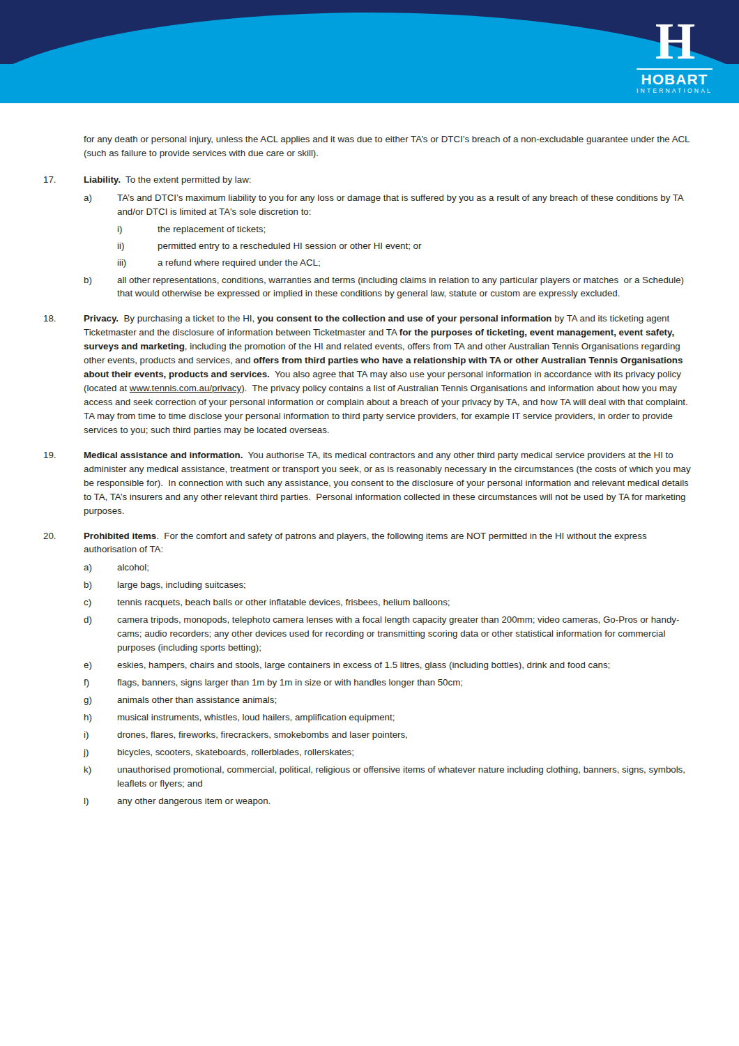H HOBART INTERNATIONAL
for any death or personal injury, unless the ACL applies and it was due to either TA’s or DTCI’s breach of a non-excludable guarantee under the ACL (such as failure to provide services with due care or skill).
17. Liability. To the extent permitted by law:
a) TA’s and DTCI’s maximum liability to you for any loss or damage that is suffered by you as a result of any breach of these conditions by TA and/or DTCI is limited at TA's sole discretion to:
i) the replacement of tickets;
ii) permitted entry to a rescheduled HI session or other HI event; or
iii) a refund where required under the ACL;
b) all other representations, conditions, warranties and terms (including claims in relation to any particular players or matches or a Schedule) that would otherwise be expressed or implied in these conditions by general law, statute or custom are expressly excluded.
18. Privacy. By purchasing a ticket to the HI, you consent to the collection and use of your personal information by TA and its ticketing agent Ticketmaster and the disclosure of information between Ticketmaster and TA for the purposes of ticketing, event management, event safety, surveys and marketing, including the promotion of the HI and related events, offers from TA and other Australian Tennis Organisations regarding other events, products and services, and offers from third parties who have a relationship with TA or other Australian Tennis Organisations about their events, products and services. You also agree that TA may also use your personal information in accordance with its privacy policy (located at www.tennis.com.au/privacy). The privacy policy contains a list of Australian Tennis Organisations and information about how you may access and seek correction of your personal information or complain about a breach of your privacy by TA, and how TA will deal with that complaint. TA may from time to time disclose your personal information to third party service providers, for example IT service providers, in order to provide services to you; such third parties may be located overseas.
19. Medical assistance and information. You authorise TA, its medical contractors and any other third party medical service providers at the HI to administer any medical assistance, treatment or transport you seek, or as is reasonably necessary in the circumstances (the costs of which you may be responsible for). In connection with such any assistance, you consent to the disclosure of your personal information and relevant medical details to TA, TA’s insurers and any other relevant third parties. Personal information collected in these circumstances will not be used by TA for marketing purposes.
20. Prohibited items. For the comfort and safety of patrons and players, the following items are NOT permitted in the HI without the express authorisation of TA:
a) alcohol;
b) large bags, including suitcases;
c) tennis racquets, beach balls or other inflatable devices, frisbees, helium balloons;
d) camera tripods, monopods, telephoto camera lenses with a focal length capacity greater than 200mm; video cameras, Go-Pros or handy-cams; audio recorders; any other devices used for recording or transmitting scoring data or other statistical information for commercial purposes (including sports betting);
e) eskies, hampers, chairs and stools, large containers in excess of 1.5 litres, glass (including bottles), drink and food cans;
f) flags, banners, signs larger than 1m by 1m in size or with handles longer than 50cm;
g) animals other than assistance animals;
h) musical instruments, whistles, loud hailers, amplification equipment;
i) drones, flares, fireworks, firecrackers, smokebombs and laser pointers,
j) bicycles, scooters, skateboards, rollerblades, rollerskates;
k) unauthorised promotional, commercial, political, religious or offensive items of whatever nature including clothing, banners, signs, symbols, leaflets or flyers; and
l) any other dangerous item or weapon.